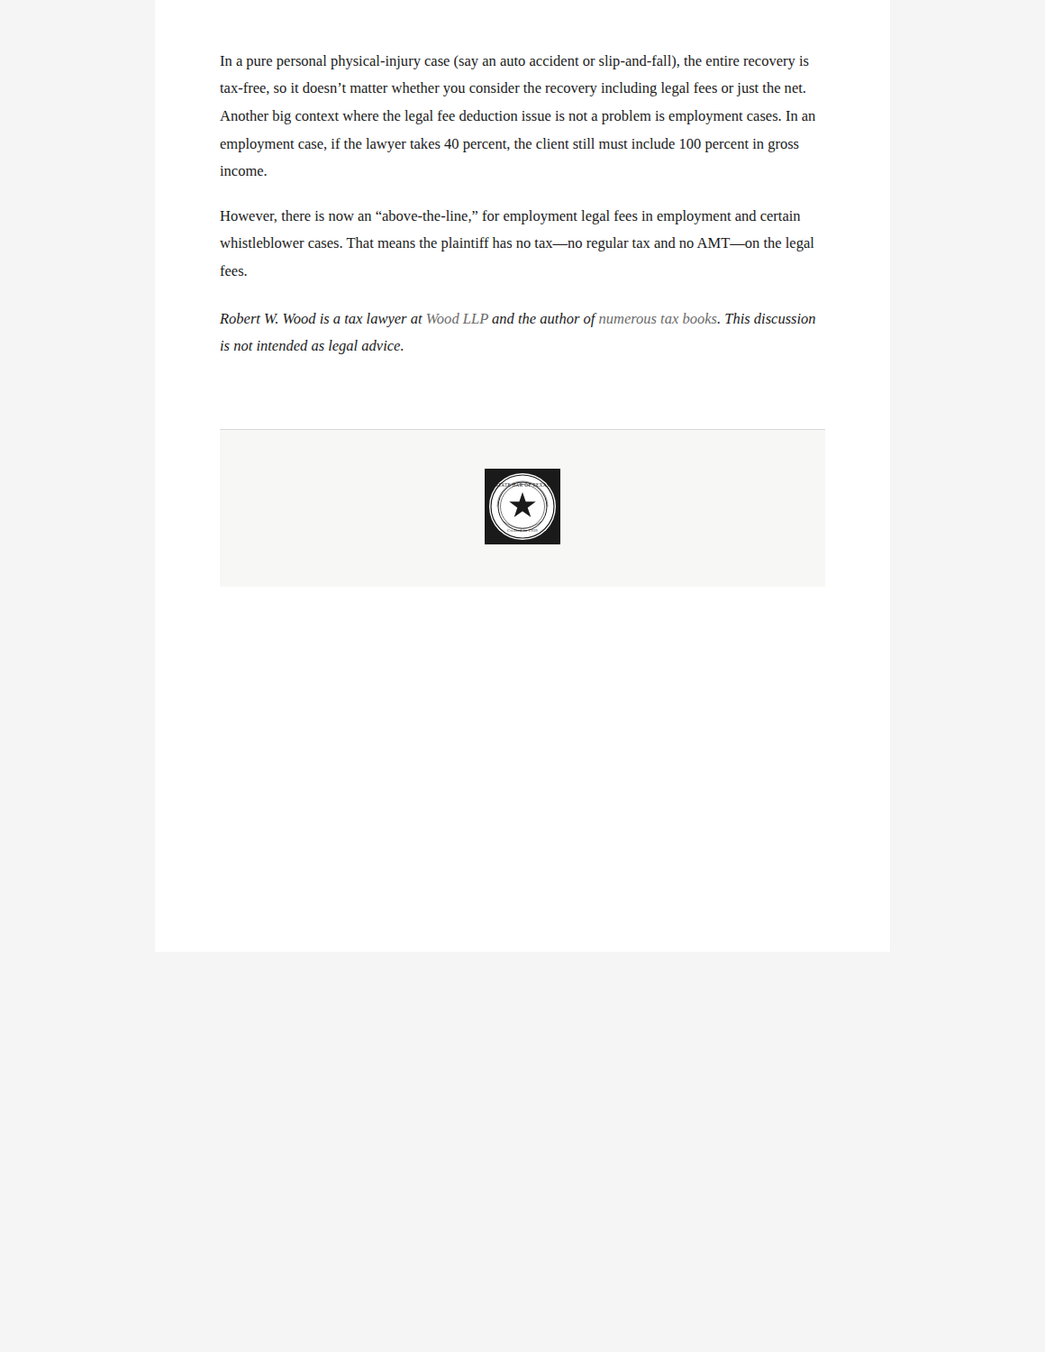In a pure personal physical-injury case (say an auto accident or slip-and-fall), the entire recovery is tax-free, so it doesn’t matter whether you consider the recovery including legal fees or just the net. Another big context where the legal fee deduction issue is not a problem is employment cases. In an employment case, if the lawyer takes 40 percent, the client still must include 100 percent in gross income.
However, there is now an “above-the-line,” for employment legal fees in employment and certain whistleblower cases. That means the plaintiff has no tax—no regular tax and no AMT—on the legal fees.
Robert W. Wood is a tax lawyer at Wood LLP and the author of numerous tax books. This discussion is not intended as legal advice.
STATE BAR OF TEXAS Created in 1939